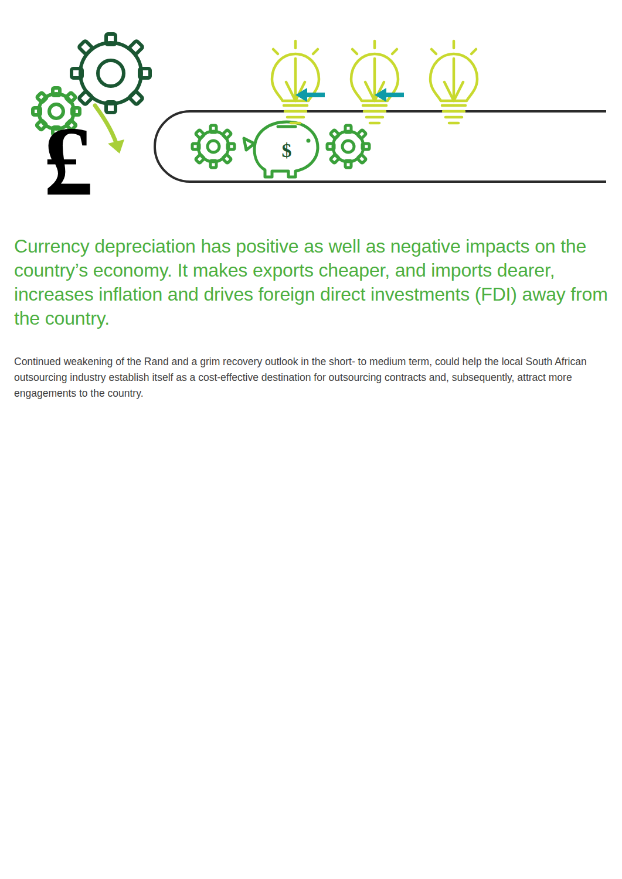$
£
Continued weakening of the Rand and a grim recovery outlook in the short- to medium term, could help the local South African outsourcing industry establish itself as a cost-effective destination for outsourcing contracts and, subsequently, attract more engagements to the country.
Currency depreciation has positive as well as negative impacts on the country’s economy. It makes exports cheaper, and imports dearer, increases inflation and drives foreign direct investments (FDI) away from the country.